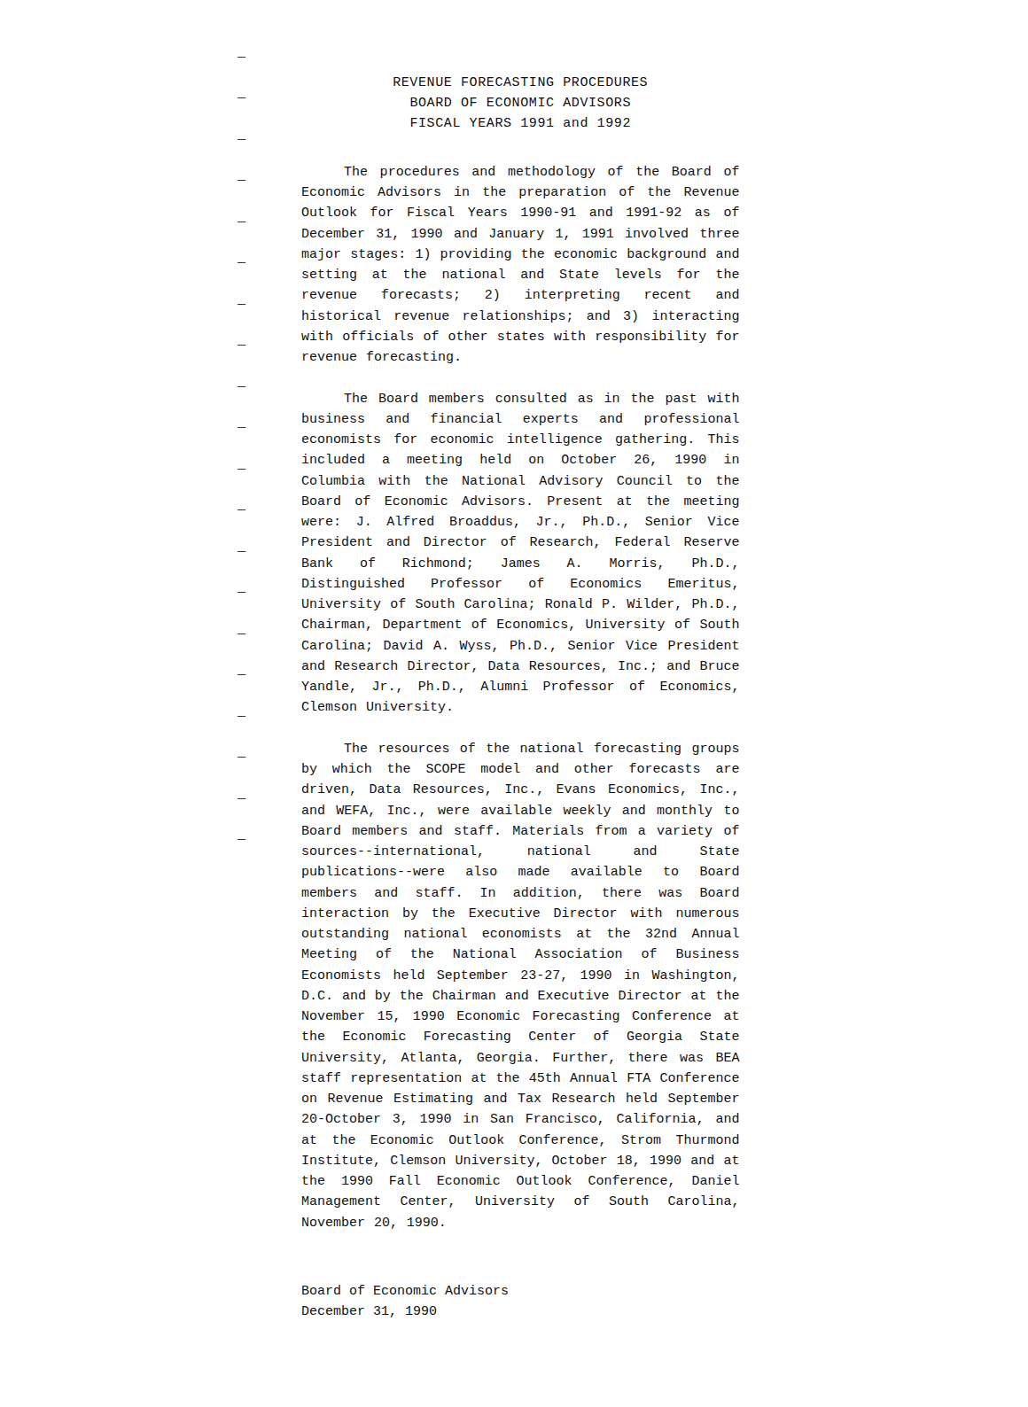— — — — — — — — — — — — — — — — — — — —
REVENUE FORECASTING PROCEDURES
BOARD OF ECONOMIC ADVISORS
FISCAL YEARS 1991 and 1992
The procedures and methodology of the Board of Economic Advisors in the preparation of the Revenue Outlook for Fiscal Years 1990-91 and 1991-92 as of December 31, 1990 and January 1, 1991 involved three major stages: 1) providing the economic background and setting at the national and State levels for the revenue forecasts; 2) interpreting recent and historical revenue relationships; and 3) interacting with officials of other states with responsibility for revenue forecasting.
The Board members consulted as in the past with business and financial experts and professional economists for economic intelligence gathering. This included a meeting held on October 26, 1990 in Columbia with the National Advisory Council to the Board of Economic Advisors. Present at the meeting were: J. Alfred Broaddus, Jr., Ph.D., Senior Vice President and Director of Research, Federal Reserve Bank of Richmond; James A. Morris, Ph.D., Distinguished Professor of Economics Emeritus, University of South Carolina; Ronald P. Wilder, Ph.D., Chairman, Department of Economics, University of South Carolina; David A. Wyss, Ph.D., Senior Vice President and Research Director, Data Resources, Inc.; and Bruce Yandle, Jr., Ph.D., Alumni Professor of Economics, Clemson University.
The resources of the national forecasting groups by which the SCOPE model and other forecasts are driven, Data Resources, Inc., Evans Economics, Inc., and WEFA, Inc., were available weekly and monthly to Board members and staff. Materials from a variety of sources--international, national and State publications--were also made available to Board members and staff. In addition, there was Board interaction by the Executive Director with numerous outstanding national economists at the 32nd Annual Meeting of the National Association of Business Economists held September 23-27, 1990 in Washington, D.C. and by the Chairman and Executive Director at the November 15, 1990 Economic Forecasting Conference at the Economic Forecasting Center of Georgia State University, Atlanta, Georgia. Further, there was BEA staff representation at the 45th Annual FTA Conference on Revenue Estimating and Tax Research held September 20-October 3, 1990 in San Francisco, California, and at the Economic Outlook Conference, Strom Thurmond Institute, Clemson University, October 18, 1990 and at the 1990 Fall Economic Outlook Conference, Daniel Management Center, University of South Carolina, November 20, 1990.
Board of Economic Advisors
December 31, 1990